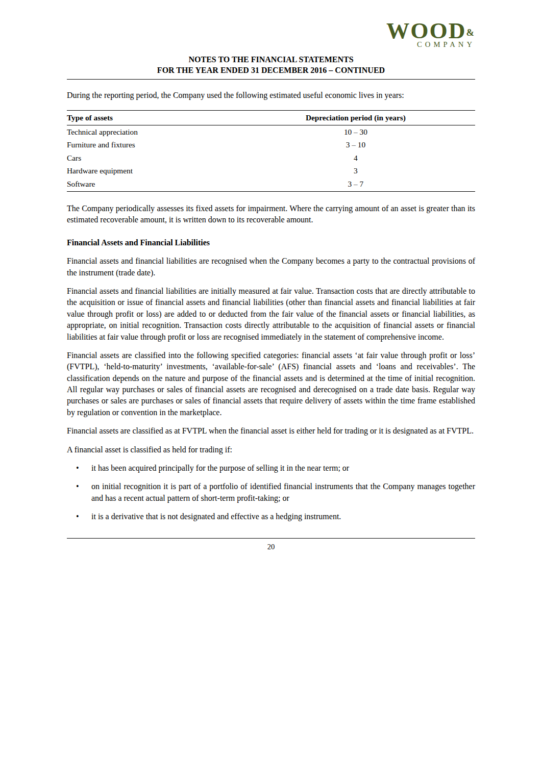WOOD&
COMPANY
NOTES TO THE FINANCIAL STATEMENTS
FOR THE YEAR ENDED 31 DECEMBER 2016 – CONTINUED
During the reporting period, the Company used the following estimated useful economic lives in years:
| Type of assets | Depreciation period (in years) |
| --- | --- |
| Technical appreciation | 10 – 30 |
| Furniture and fixtures | 3 – 10 |
| Cars | 4 |
| Hardware equipment | 3 |
| Software | 3 – 7 |
The Company periodically assesses its fixed assets for impairment. Where the carrying amount of an asset is greater than its estimated recoverable amount, it is written down to its recoverable amount.
Financial Assets and Financial Liabilities
Financial assets and financial liabilities are recognised when the Company becomes a party to the contractual provisions of the instrument (trade date).
Financial assets and financial liabilities are initially measured at fair value. Transaction costs that are directly attributable to the acquisition or issue of financial assets and financial liabilities (other than financial assets and financial liabilities at fair value through profit or loss) are added to or deducted from the fair value of the financial assets or financial liabilities, as appropriate, on initial recognition. Transaction costs directly attributable to the acquisition of financial assets or financial liabilities at fair value through profit or loss are recognised immediately in the statement of comprehensive income.
Financial assets are classified into the following specified categories: financial assets ‘at fair value through profit or loss’ (FVTPL), ‘held-to-maturity’ investments, ‘available-for-sale’ (AFS) financial assets and ‘loans and receivables’. The classification depends on the nature and purpose of the financial assets and is determined at the time of initial recognition. All regular way purchases or sales of financial assets are recognised and derecognised on a trade date basis. Regular way purchases or sales are purchases or sales of financial assets that require delivery of assets within the time frame established by regulation or convention in the marketplace.
Financial assets are classified as at FVTPL when the financial asset is either held for trading or it is designated as at FVTPL.
A financial asset is classified as held for trading if:
it has been acquired principally for the purpose of selling it in the near term; or
on initial recognition it is part of a portfolio of identified financial instruments that the Company manages together and has a recent actual pattern of short-term profit-taking; or
it is a derivative that is not designated and effective as a hedging instrument.
20